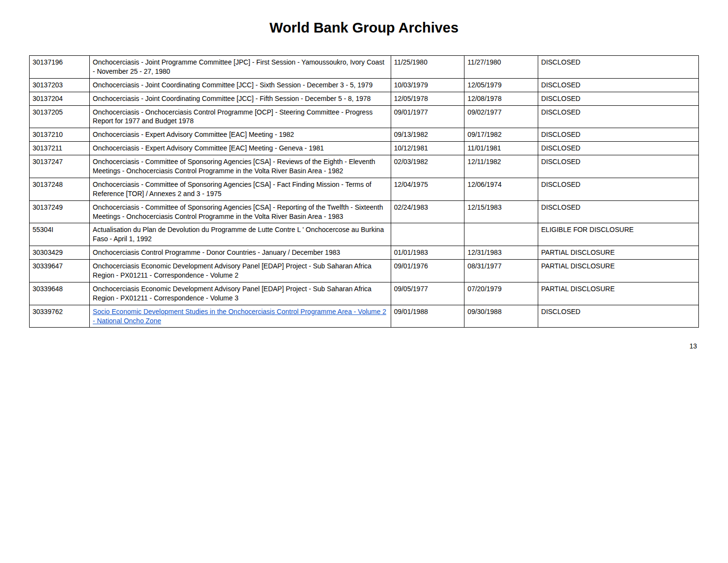World Bank Group Archives
| 30137196 | Onchocerciasis - Joint Programme Committee [JPC] - First Session - Yamoussoukro, Ivory Coast - November 25 - 27, 1980 | 11/25/1980 | 11/27/1980 | DISCLOSED |
| 30137203 | Onchocerciasis - Joint Coordinating Committee [JCC] - Sixth Session - December 3 - 5, 1979 | 10/03/1979 | 12/05/1979 | DISCLOSED |
| 30137204 | Onchocerciasis - Joint Coordinating Committee [JCC] - Fifth Session - December 5 - 8, 1978 | 12/05/1978 | 12/08/1978 | DISCLOSED |
| 30137205 | Onchocerciasis - Onchocerciasis Control Programme [OCP] - Steering Committee - Progress Report for 1977 and Budget 1978 | 09/01/1977 | 09/02/1977 | DISCLOSED |
| 30137210 | Onchocerciasis - Expert Advisory Committee [EAC] Meeting - 1982 | 09/13/1982 | 09/17/1982 | DISCLOSED |
| 30137211 | Onchocerciasis - Expert Advisory Committee [EAC] Meeting - Geneva - 1981 | 10/12/1981 | 11/01/1981 | DISCLOSED |
| 30137247 | Onchocerciasis - Committee of Sponsoring Agencies [CSA] - Reviews of the Eighth - Eleventh Meetings - Onchocerciasis Control Programme in the Volta River Basin Area - 1982 | 02/03/1982 | 12/11/1982 | DISCLOSED |
| 30137248 | Onchocerciasis - Committee of Sponsoring Agencies [CSA] - Fact Finding Mission - Terms of Reference [TOR] / Annexes 2 and 3 - 1975 | 12/04/1975 | 12/06/1974 | DISCLOSED |
| 30137249 | Onchocerciasis - Committee of Sponsoring Agencies [CSA] - Reporting of the Twelfth - Sixteenth Meetings - Onchocerciasis Control Programme in the Volta River Basin Area - 1983 | 02/24/1983 | 12/15/1983 | DISCLOSED |
| 55304I | Actualisation du Plan de Devolution du Programme de Lutte Contre L ' Onchocercose au Burkina Faso - April 1, 1992 | | | ELIGIBLE FOR DISCLOSURE |
| 30303429 | Onchocerciasis Control Programme - Donor Countries - January / December 1983 | 01/01/1983 | 12/31/1983 | PARTIAL DISCLOSURE |
| 30339647 | Onchocerciasis Economic Development Advisory Panel [EDAP] Project - Sub Saharan Africa Region - PX01211 - Correspondence - Volume 2 | 09/01/1976 | 08/31/1977 | PARTIAL DISCLOSURE |
| 30339648 | Onchocerciasis Economic Development Advisory Panel [EDAP] Project - Sub Saharan Africa Region - PX01211 - Correspondence - Volume 3 | 09/05/1977 | 07/20/1979 | PARTIAL DISCLOSURE |
| 30339762 | Socio Economic Development Studies in the Onchocerciasis Control Programme Area - Volume 2 - National Oncho Zone | 09/01/1988 | 09/30/1988 | DISCLOSED |
13